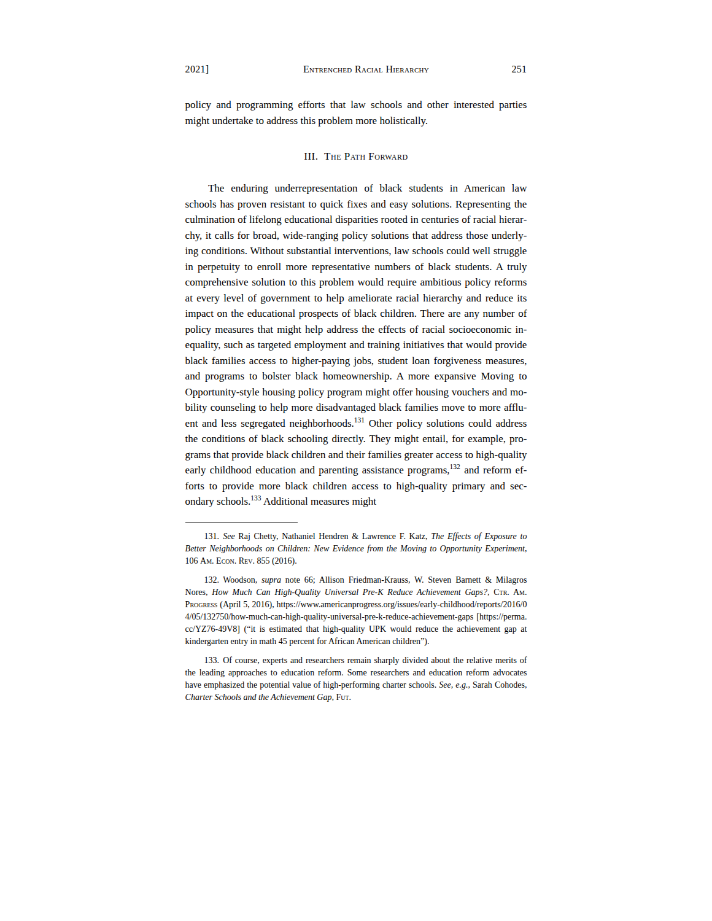2021] Entrenched Racial Hierarchy 251
policy and programming efforts that law schools and other interested parties might undertake to address this problem more holistically.
III. The Path Forward
The enduring underrepresentation of black students in American law schools has proven resistant to quick fixes and easy solutions. Representing the culmination of lifelong educational disparities rooted in centuries of racial hierarchy, it calls for broad, wide-ranging policy solutions that address those underlying conditions. Without substantial interventions, law schools could well struggle in perpetuity to enroll more representative numbers of black students. A truly comprehensive solution to this problem would require ambitious policy reforms at every level of government to help ameliorate racial hierarchy and reduce its impact on the educational prospects of black children. There are any number of policy measures that might help address the effects of racial socioeconomic inequality, such as targeted employment and training initiatives that would provide black families access to higher-paying jobs, student loan forgiveness measures, and programs to bolster black homeownership. A more expansive Moving to Opportunity-style housing policy program might offer housing vouchers and mobility counseling to help more disadvantaged black families move to more affluent and less segregated neighborhoods.131 Other policy solutions could address the conditions of black schooling directly. They might entail, for example, programs that provide black children and their families greater access to high-quality early childhood education and parenting assistance programs,132 and reform efforts to provide more black children access to high-quality primary and secondary schools.133 Additional measures might
131. See Raj Chetty, Nathaniel Hendren & Lawrence F. Katz, The Effects of Exposure to Better Neighborhoods on Children: New Evidence from the Moving to Opportunity Experiment, 106 Am. Econ. Rev. 855 (2016).
132. Woodson, supra note 66; Allison Friedman-Krauss, W. Steven Barnett & Milagros Nores, How Much Can High-Quality Universal Pre-K Reduce Achievement Gaps?, Ctr. Am. Progress (April 5, 2016), https://www.americanprogress.org/issues/early-childhood/reports/2016/04/05/132750/how-much-can-high-quality-universal-pre-k-reduce-achievement-gaps [https://perma.cc/YZ76-49V8] (“it is estimated that high-quality UPK would reduce the achievement gap at kindergarten entry in math 45 percent for African American children”).
133. Of course, experts and researchers remain sharply divided about the relative merits of the leading approaches to education reform. Some researchers and education reform advocates have emphasized the potential value of high-performing charter schools. See, e.g., Sarah Cohodes, Charter Schools and the Achievement Gap, Fut.